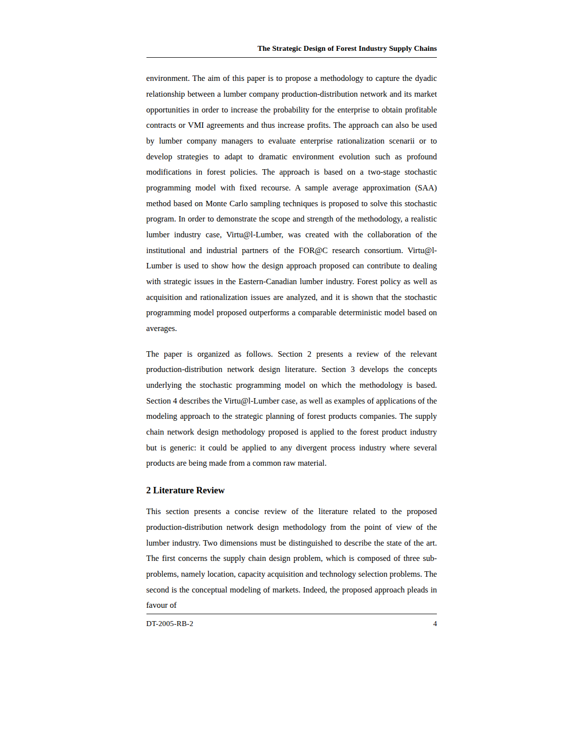The Strategic Design of Forest Industry Supply Chains
environment. The aim of this paper is to propose a methodology to capture the dyadic relationship between a lumber company production-distribution network and its market opportunities in order to increase the probability for the enterprise to obtain profitable contracts or VMI agreements and thus increase profits. The approach can also be used by lumber company managers to evaluate enterprise rationalization scenarii or to develop strategies to adapt to dramatic environment evolution such as profound modifications in forest policies. The approach is based on a two-stage stochastic programming model with fixed recourse. A sample average approximation (SAA) method based on Monte Carlo sampling techniques is proposed to solve this stochastic program. In order to demonstrate the scope and strength of the methodology, a realistic lumber industry case, Virtu@l-Lumber, was created with the collaboration of the institutional and industrial partners of the FOR@C research consortium. Virtu@l-Lumber is used to show how the design approach proposed can contribute to dealing with strategic issues in the Eastern-Canadian lumber industry. Forest policy as well as acquisition and rationalization issues are analyzed, and it is shown that the stochastic programming model proposed outperforms a comparable deterministic model based on averages.
The paper is organized as follows. Section 2 presents a review of the relevant production-distribution network design literature. Section 3 develops the concepts underlying the stochastic programming model on which the methodology is based. Section 4 describes the Virtu@l-Lumber case, as well as examples of applications of the modeling approach to the strategic planning of forest products companies. The supply chain network design methodology proposed is applied to the forest product industry but is generic: it could be applied to any divergent process industry where several products are being made from a common raw material.
2 Literature Review
This section presents a concise review of the literature related to the proposed production-distribution network design methodology from the point of view of the lumber industry. Two dimensions must be distinguished to describe the state of the art. The first concerns the supply chain design problem, which is composed of three sub-problems, namely location, capacity acquisition and technology selection problems. The second is the conceptual modeling of markets. Indeed, the proposed approach pleads in favour of
DT-2005-RB-2
4